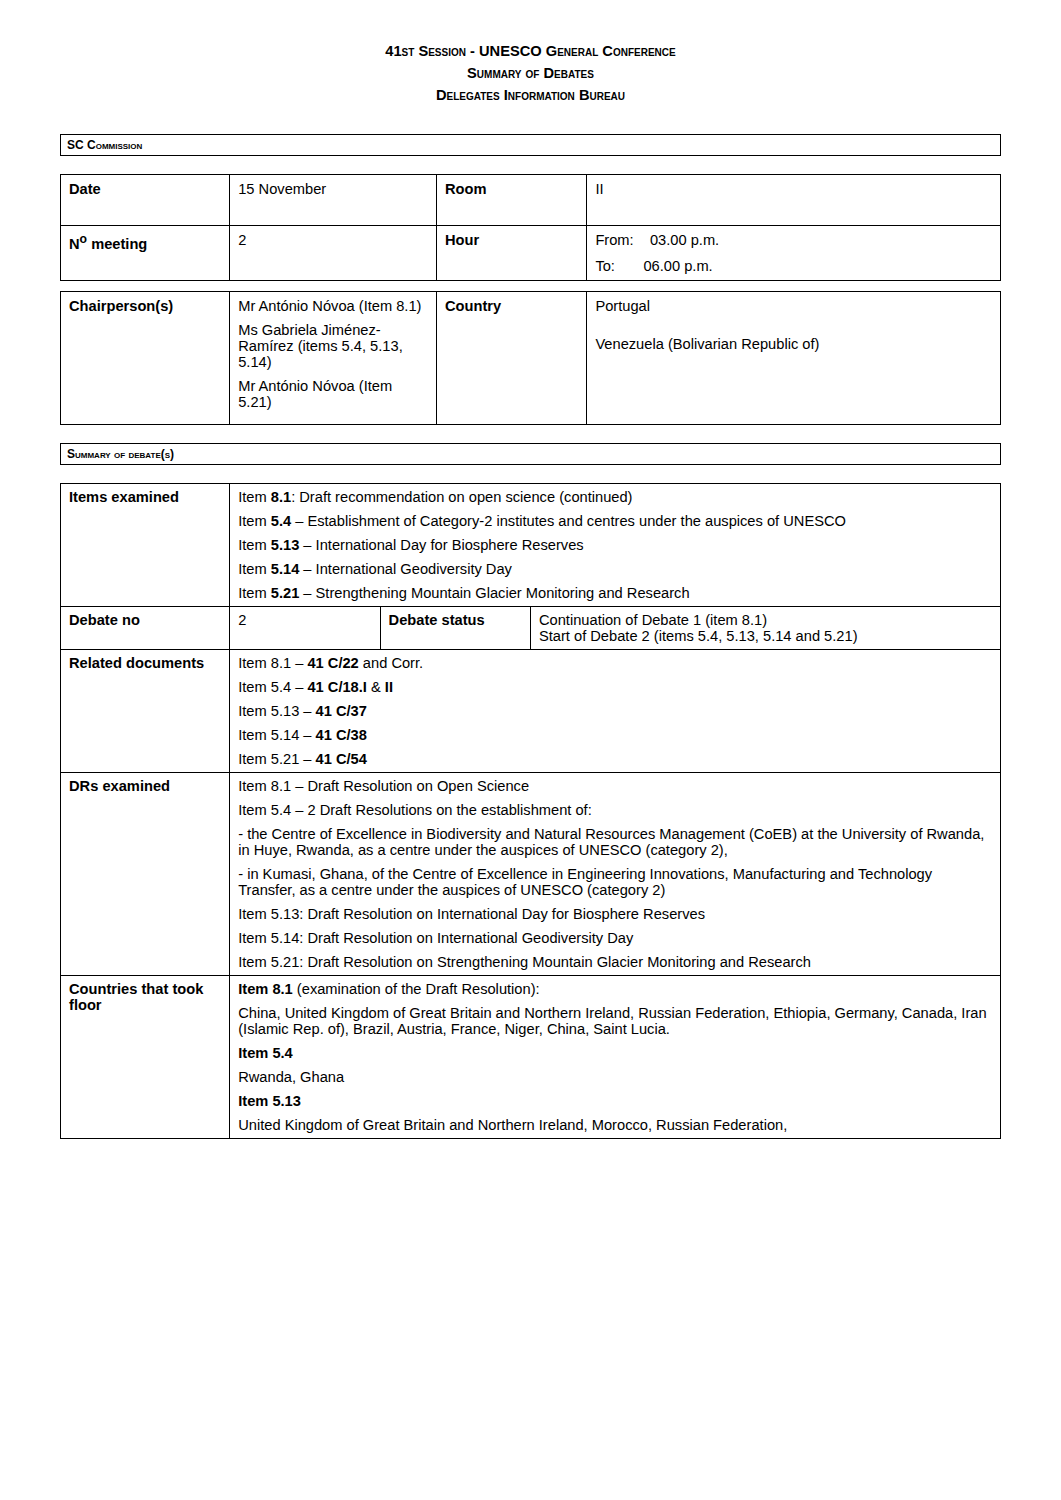41st Session - UNESCO General Conference Summary of Debates Delegates Information Bureau
SC Commission
| Date | 15 November | Room | II |
| N o meeting | 2 | Hour | From: 03.00 p.m. To: 06.00 p.m. |
| Chairperson(s) | Mr António Nóvoa (Item 8.1) Ms Gabriela Jiménez-Ramírez (items 5.4, 5.13, 5.14) Mr António Nóvoa (Item 5.21) | Country | Portugal Venezuela (Bolivarian Republic of) |
Summary of debate(s)
| Items examined | Item 8.1 : Draft recommendation on open science (continued) Item 5.4 – Establishment of Category-2 institutes and centres under the auspices of UNESCO Item 5.13 – International Day for Biosphere Reserves Item 5.14 – International Geodiversity Day Item 5.21 – Strengthening Mountain Glacier Monitoring and Research |
| Debate no | 2 | Debate status | Continuation of Debate 1 (item 8.1) Start of Debate 2 (items 5.4, 5.13, 5.14 and 5.21) |
| Related documents | Item 8.1 – 41 C/22 and Corr. Item 5.4 – 41 C/18.I & II Item 5.13 – 41 C/37 Item 5.14 – 41 C/38 Item 5.21 – 41 C/54 |
| DRs examined | Item 8.1 – Draft Resolution on Open Science Item 5.4 – 2 Draft Resolutions on the establishment of: - the Centre of Excellence in Biodiversity and Natural Resources Management (CoEB) at the University of Rwanda, in Huye, Rwanda, as a centre under the auspices of UNESCO (category 2), - in Kumasi, Ghana, of the Centre of Excellence in Engineering Innovations, Manufacturing and Technology Transfer, as a centre under the auspices of UNESCO (category 2) Item 5.13: Draft Resolution on International Day for Biosphere Reserves Item 5.14: Draft Resolution on International Geodiversity Day Item 5.21: Draft Resolution on Strengthening Mountain Glacier Monitoring and Research |
| Countries that took floor | Item 8.1 (examination of the Draft Resolution): China, United Kingdom of Great Britain and Northern Ireland, Russian Federation, Ethiopia, Germany, Canada, Iran (Islamic Rep. of), Brazil, Austria, France, Niger, China, Saint Lucia. Item 5.4 Rwanda, Ghana Item 5.13 United Kingdom of Great Britain and Northern Ireland, Morocco, Russian Federation, |